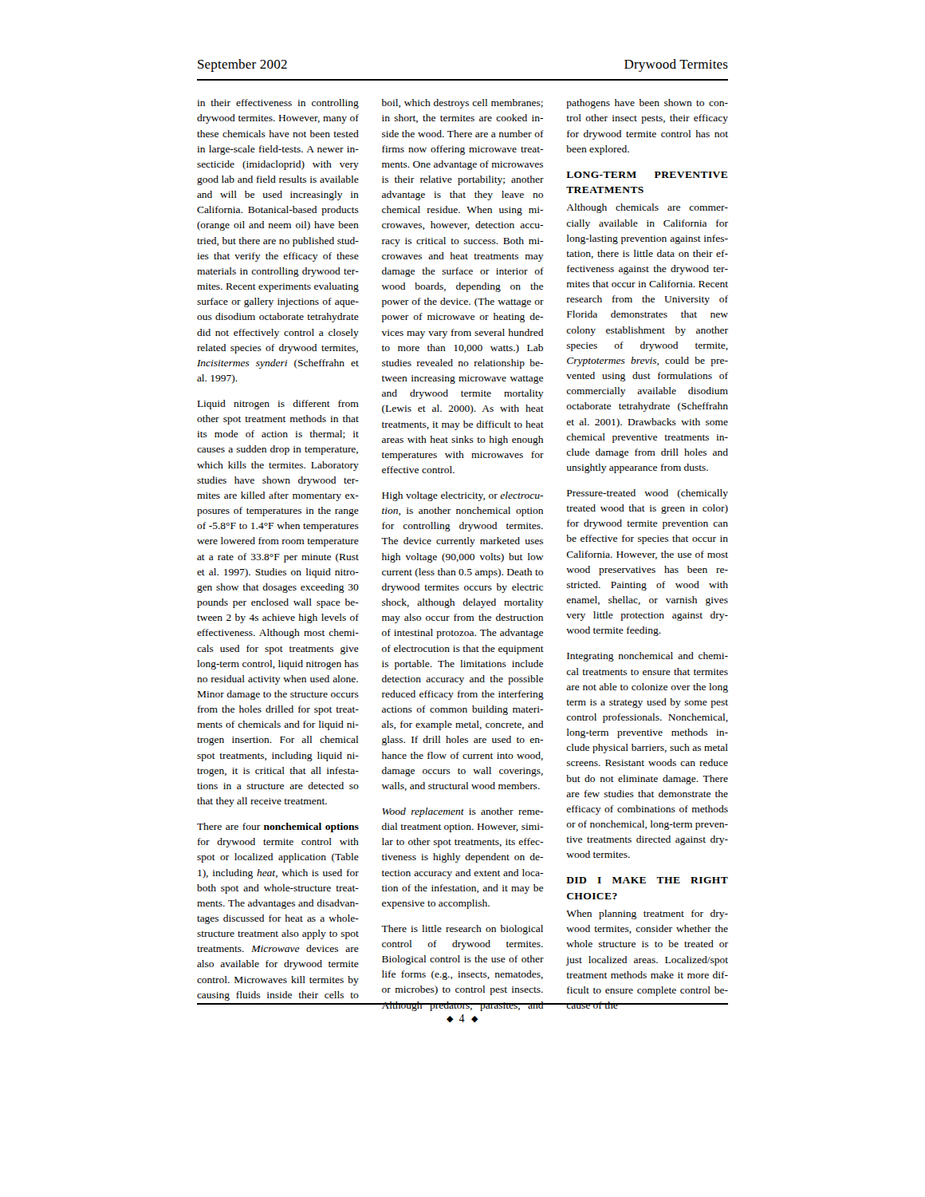September 2002
Drywood Termites
in their effectiveness in controlling drywood termites. However, many of these chemicals have not been tested in large-scale field-tests. A newer insecticide (imidacloprid) with very good lab and field results is available and will be used increasingly in California. Botanical-based products (orange oil and neem oil) have been tried, but there are no published studies that verify the efficacy of these materials in controlling drywood termites. Recent experiments evaluating surface or gallery injections of aqueous disodium octaborate tetrahydrate did not effectively control a closely related species of drywood termites, Incisitermes synderi (Scheffrahn et al. 1997).
Liquid nitrogen is different from other spot treatment methods in that its mode of action is thermal; it causes a sudden drop in temperature, which kills the termites. Laboratory studies have shown drywood termites are killed after momentary exposures of temperatures in the range of -5.8°F to 1.4°F when temperatures were lowered from room temperature at a rate of 33.8°F per minute (Rust et al. 1997). Studies on liquid nitrogen show that dosages exceeding 30 pounds per enclosed wall space between 2 by 4s achieve high levels of effectiveness. Although most chemicals used for spot treatments give long-term control, liquid nitrogen has no residual activity when used alone. Minor damage to the structure occurs from the holes drilled for spot treatments of chemicals and for liquid nitrogen insertion. For all chemical spot treatments, including liquid nitrogen, it is critical that all infestations in a structure are detected so that they all receive treatment.
There are four nonchemical options for drywood termite control with spot or localized application (Table 1), including heat, which is used for both spot and whole-structure treatments. The advantages and disadvantages discussed for heat as a whole-structure treatment also apply to spot treatments. Microwave devices are also available for drywood termite control. Microwaves kill termites by causing fluids inside their cells to boil, which destroys cell membranes; in short, the termites are cooked inside the wood. There are a number of firms now offering microwave treatments. One advantage of microwaves is their relative portability; another advantage is that they leave no chemical residue. When using microwaves, however, detection accuracy is critical to success. Both microwaves and heat treatments may damage the surface or interior of wood boards, depending on the power of the device. (The wattage or power of microwave or heating devices may vary from several hundred to more than 10,000 watts.) Lab studies revealed no relationship between increasing microwave wattage and drywood termite mortality (Lewis et al. 2000). As with heat treatments, it may be difficult to heat areas with heat sinks to high enough temperatures with microwaves for effective control.
High voltage electricity, or electrocution, is another nonchemical option for controlling drywood termites. The device currently marketed uses high voltage (90,000 volts) but low current (less than 0.5 amps). Death to drywood termites occurs by electric shock, although delayed mortality may also occur from the destruction of intestinal protozoa. The advantage of electrocution is that the equipment is portable. The limitations include detection accuracy and the possible reduced efficacy from the interfering actions of common building materials, for example metal, concrete, and glass. If drill holes are used to enhance the flow of current into wood, damage occurs to wall coverings, walls, and structural wood members.
Wood replacement is another remedial treatment option. However, similar to other spot treatments, its effectiveness is highly dependent on detection accuracy and extent and location of the infestation, and it may be expensive to accomplish.
There is little research on biological control of drywood termites. Biological control is the use of other life forms (e.g., insects, nematodes, or microbes) to control pest insects. Although predators, parasites, and pathogens have been shown to control other insect pests, their efficacy for drywood termite control has not been explored.
Long-Term Preventive Treatments
Although chemicals are commercially available in California for long-lasting prevention against infestation, there is little data on their effectiveness against the drywood termites that occur in California. Recent research from the University of Florida demonstrates that new colony establishment by another species of drywood termite, Cryptotermes brevis, could be prevented using dust formulations of commercially available disodium octaborate tetrahydrate (Scheffrahn et al. 2001). Drawbacks with some chemical preventive treatments include damage from drill holes and unsightly appearance from dusts.
Pressure-treated wood (chemically treated wood that is green in color) for drywood termite prevention can be effective for species that occur in California. However, the use of most wood preservatives has been restricted. Painting of wood with enamel, shellac, or varnish gives very little protection against drywood termite feeding.
Integrating nonchemical and chemical treatments to ensure that termites are not able to colonize over the long term is a strategy used by some pest control professionals. Nonchemical, long-term preventive methods include physical barriers, such as metal screens. Resistant woods can reduce but do not eliminate damage. There are few studies that demonstrate the efficacy of combinations of methods or of nonchemical, long-term preventive treatments directed against drywood termites.
Did I Make the Right Choice?
When planning treatment for drywood termites, consider whether the whole structure is to be treated or just localized areas. Localized/spot treatment methods make it more difficult to ensure complete control because of the
◆4◆